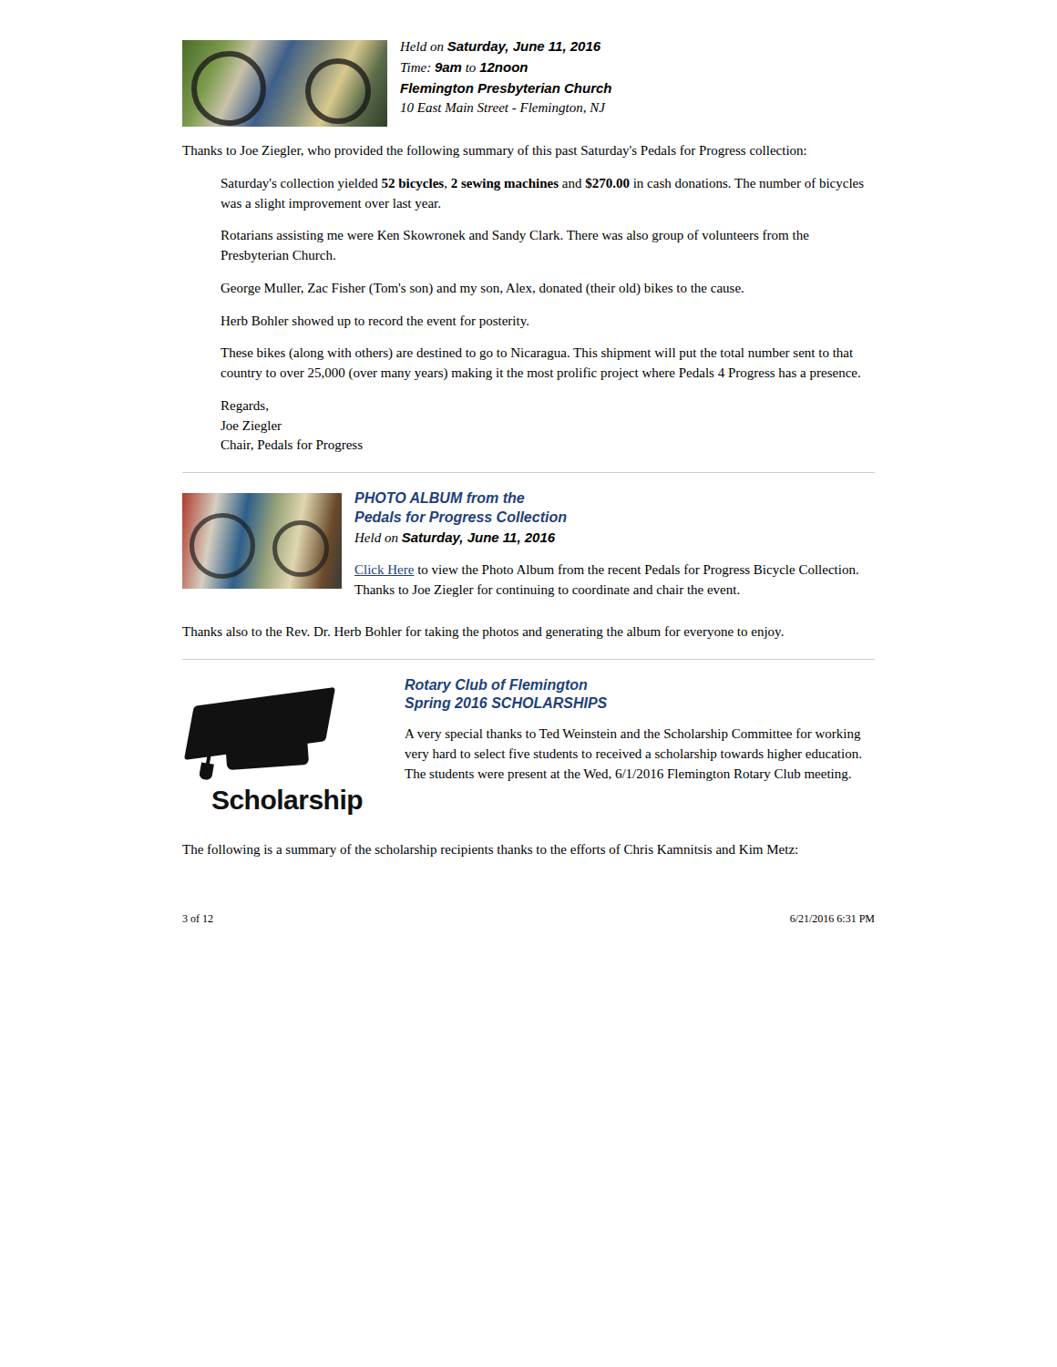Held on Saturday, June 11, 2016
Time: 9am to 12noon
Flemington Presbyterian Church
10 East Main Street - Flemington, NJ
Thanks to Joe Ziegler, who provided the following summary of this past Saturday's Pedals for Progress collection:
Saturday's collection yielded 52 bicycles, 2 sewing machines and $270.00 in cash donations. The number of bicycles was a slight improvement over last year.
Rotarians assisting me were Ken Skowronek and Sandy Clark. There was also group of volunteers from the Presbyterian Church.
George Muller, Zac Fisher (Tom's son) and my son, Alex, donated (their old) bikes to the cause.
Herb Bohler showed up to record the event for posterity.
These bikes (along with others) are destined to go to Nicaragua. This shipment will put the total number sent to that country to over 25,000 (over many years) making it the most prolific project where Pedals 4 Progress has a presence.
Regards,
Joe Ziegler
Chair, Pedals for Progress
PHOTO ALBUM from the
Pedals for Progress Collection
Held on Saturday, June 11, 2016
Click Here to view the Photo Album from the recent Pedals for Progress Bicycle Collection. Thanks to Joe Ziegler for continuing to coordinate and chair the event.
Thanks also to the Rev. Dr. Herb Bohler for taking the photos and generating the album for everyone to enjoy.
Scholarship
Rotary Club of Flemington
Spring 2016 SCHOLARSHIPS
A very special thanks to Ted Weinstein and the Scholarship Committee for working very hard to select five students to received a scholarship towards higher education. The students were present at the Wed, 6/1/2016 Flemington Rotary Club meeting.
The following is a summary of the scholarship recipients thanks to the efforts of Chris Kamnitsis and Kim Metz:
3 of 12 6/21/2016 6:31 PM